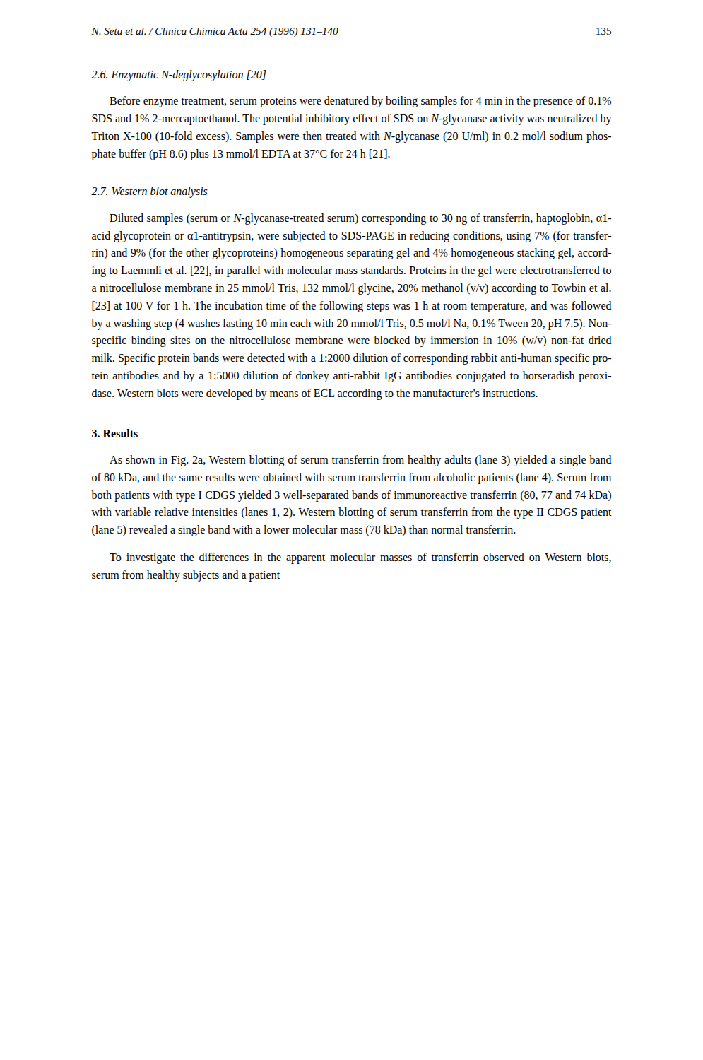N. Seta et al. / Clinica Chimica Acta 254 (1996) 131–140 135
2.6. Enzymatic N-deglycosylation [20]
Before enzyme treatment, serum proteins were denatured by boiling samples for 4 min in the presence of 0.1% SDS and 1% 2-mercaptoethanol. The potential inhibitory effect of SDS on N-glycanase activity was neutralized by Triton X-100 (10-fold excess). Samples were then treated with N-glycanase (20 U/ml) in 0.2 mol/l sodium phosphate buffer (pH 8.6) plus 13 mmol/l EDTA at 37°C for 24 h [21].
2.7. Western blot analysis
Diluted samples (serum or N-glycanase-treated serum) corresponding to 30 ng of transferrin, haptoglobin, α1-acid glycoprotein or α1-antitrypsin, were subjected to SDS-PAGE in reducing conditions, using 7% (for transferrin) and 9% (for the other glycoproteins) homogeneous separating gel and 4% homogeneous stacking gel, according to Laemmli et al. [22], in parallel with molecular mass standards. Proteins in the gel were electrotransferred to a nitrocellulose membrane in 25 mmol/l Tris, 132 mmol/l glycine, 20% methanol (v/v) according to Towbin et al. [23] at 100 V for 1 h. The incubation time of the following steps was 1 h at room temperature, and was followed by a washing step (4 washes lasting 10 min each with 20 mmol/l Tris, 0.5 mol/l Na, 0.1% Tween 20, pH 7.5). Non-specific binding sites on the nitrocellulose membrane were blocked by immersion in 10% (w/v) non-fat dried milk. Specific protein bands were detected with a 1:2000 dilution of corresponding rabbit anti-human specific protein antibodies and by a 1:5000 dilution of donkey anti-rabbit IgG antibodies conjugated to horseradish peroxidase. Western blots were developed by means of ECL according to the manufacturer's instructions.
3. Results
As shown in Fig. 2a, Western blotting of serum transferrin from healthy adults (lane 3) yielded a single band of 80 kDa, and the same results were obtained with serum transferrin from alcoholic patients (lane 4). Serum from both patients with type I CDGS yielded 3 well-separated bands of immunoreactive transferrin (80, 77 and 74 kDa) with variable relative intensities (lanes 1, 2). Western blotting of serum transferrin from the type II CDGS patient (lane 5) revealed a single band with a lower molecular mass (78 kDa) than normal transferrin.
To investigate the differences in the apparent molecular masses of transferrin observed on Western blots, serum from healthy subjects and a patient